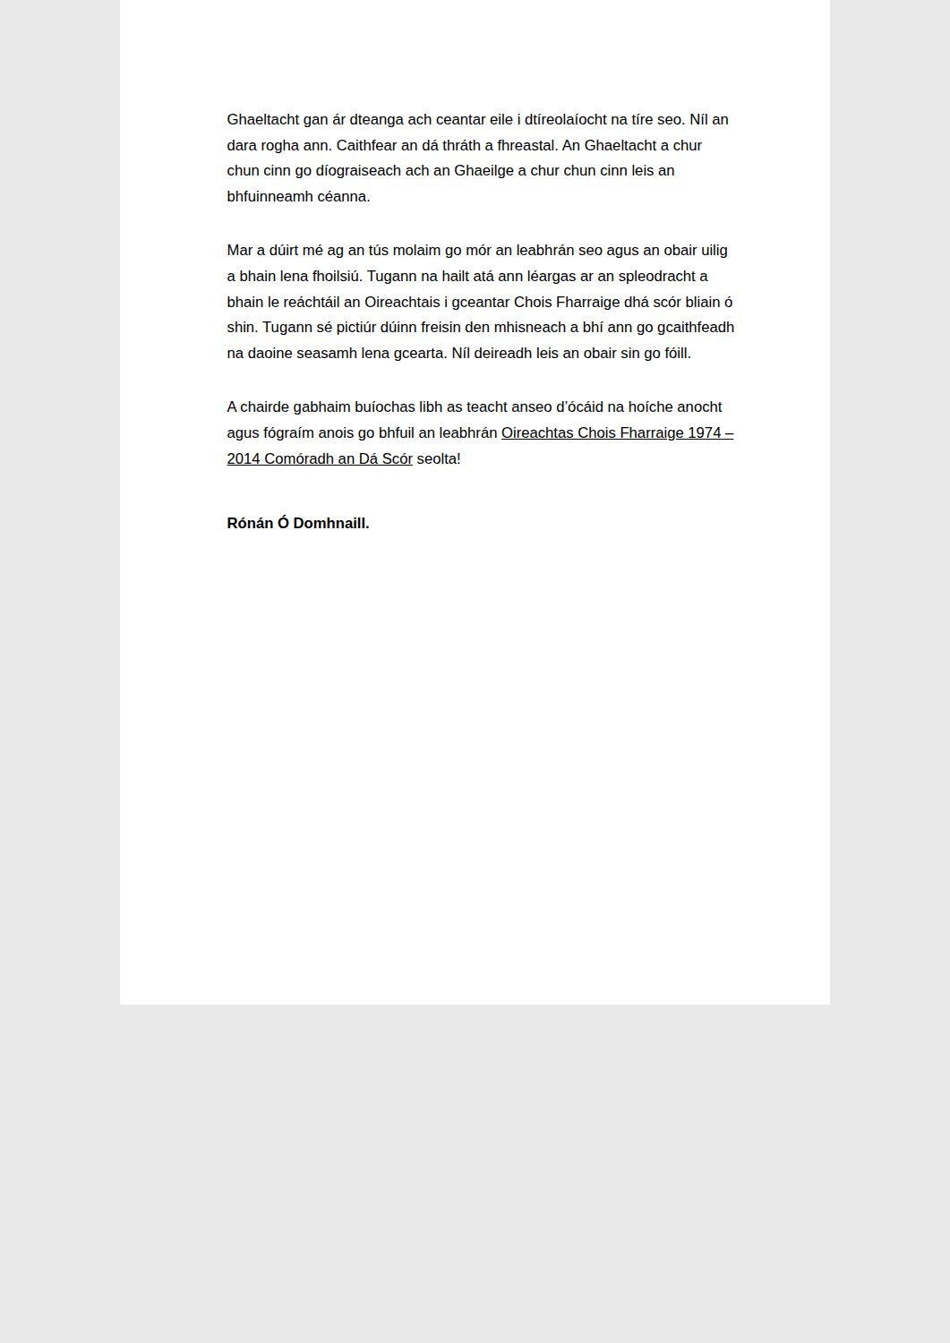Ghaeltacht gan ár dteanga ach ceantar eile i dtíreolaíocht na tíre seo. Níl an dara rogha ann. Caithfear an dá thráth a fhreastal. An Ghaeltacht a chur chun cinn go díograiseach ach an Ghaeilge a chur chun cinn leis an bhfuinneamh céanna.
Mar a dúirt mé ag an tús molaim go mór an leabhrán seo agus an obair uilig a bhain lena fhoilsiú. Tugann na hailt atá ann léargas ar an spleodracht a bhain le reáchtáil an Oireachtais i gceantar Chois Fharraige dhá scór bliain ó shin. Tugann sé pictiúr dúinn freisin den mhisneach a bhí ann go gcaithfeadh na daoine seasamh lena gcearta. Níl deireadh leis an obair sin go fóill.
A chairde gabhaim buíochas libh as teacht anseo d’ócáid na hoíche anocht agus fógraím anois go bhfuil an leabhrán Oireachtas Chois Fharraige 1974 – 2014 Comóradh an Dá Scór seolta!
Rónán Ó Domhnaill.